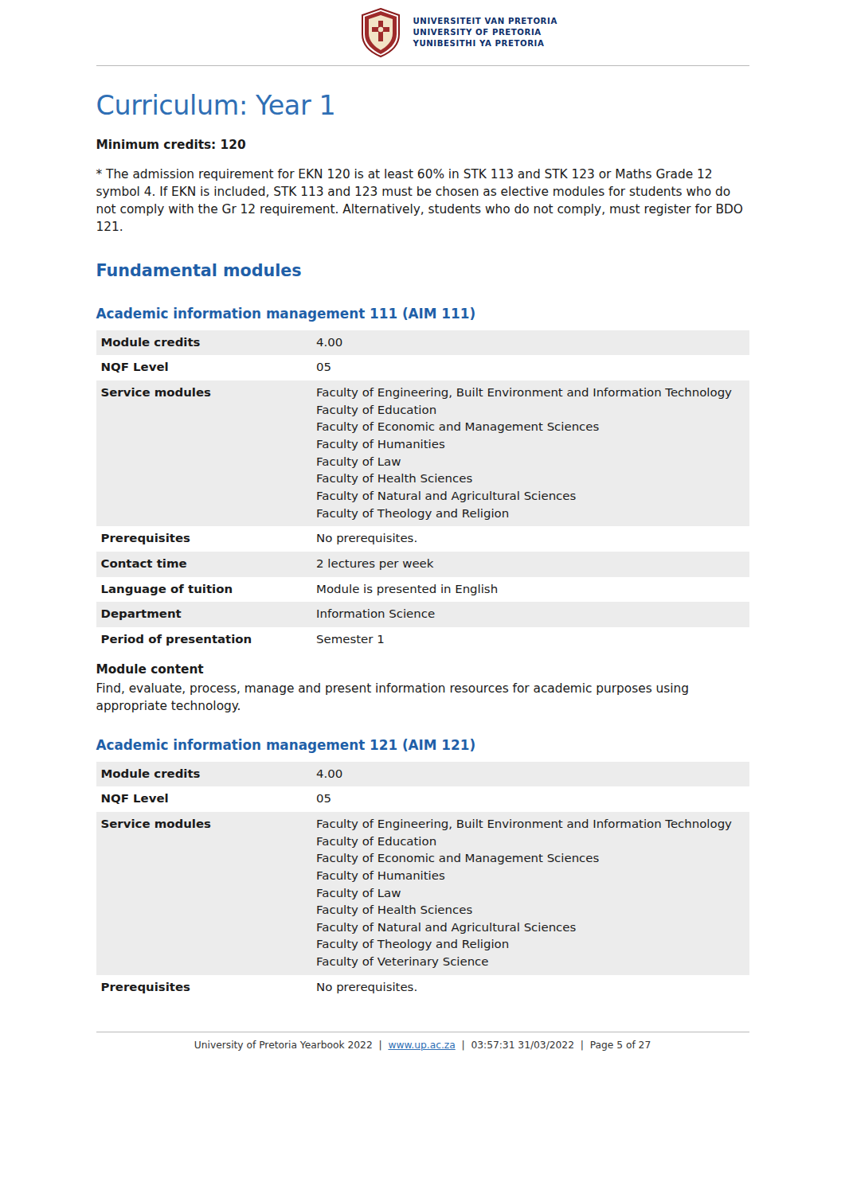Universiteit van Pretoria
University of Pretoria
Yunibesithi ya Pretoria
Curriculum: Year 1
Minimum credits: 120
* The admission requirement for EKN 120 is at least 60% in STK 113 and STK 123 or Maths Grade 12 symbol 4. If EKN is included, STK 113 and 123 must be chosen as elective modules for students who do not comply with the Gr 12 requirement. Alternatively, students who do not comply, must register for BDO 121.
Fundamental modules
Academic information management 111 (AIM 111)
| Module credits | 4.00 |
| NQF Level | 05 |
| Service modules | Faculty of Engineering, Built Environment and Information Technology Faculty of Education Faculty of Economic and Management Sciences Faculty of Humanities Faculty of Law Faculty of Health Sciences Faculty of Natural and Agricultural Sciences Faculty of Theology and Religion |
| Prerequisites | No prerequisites. |
| Contact time | 2 lectures per week |
| Language of tuition | Module is presented in English |
| Department | Information Science |
| Period of presentation | Semester 1 |
Module content
Find, evaluate, process, manage and present information resources for academic purposes using appropriate technology.
Academic information management 121 (AIM 121)
| Module credits | 4.00 |
| NQF Level | 05 |
| Service modules | Faculty of Engineering, Built Environment and Information Technology Faculty of Education Faculty of Economic and Management Sciences Faculty of Humanities Faculty of Law Faculty of Health Sciences Faculty of Natural and Agricultural Sciences Faculty of Theology and Religion Faculty of Veterinary Science |
| Prerequisites | No prerequisites. |
University of Pretoria Yearbook 2022 | www.up.ac.za | 03:57:31 31/03/2022 | Page 5 of 27